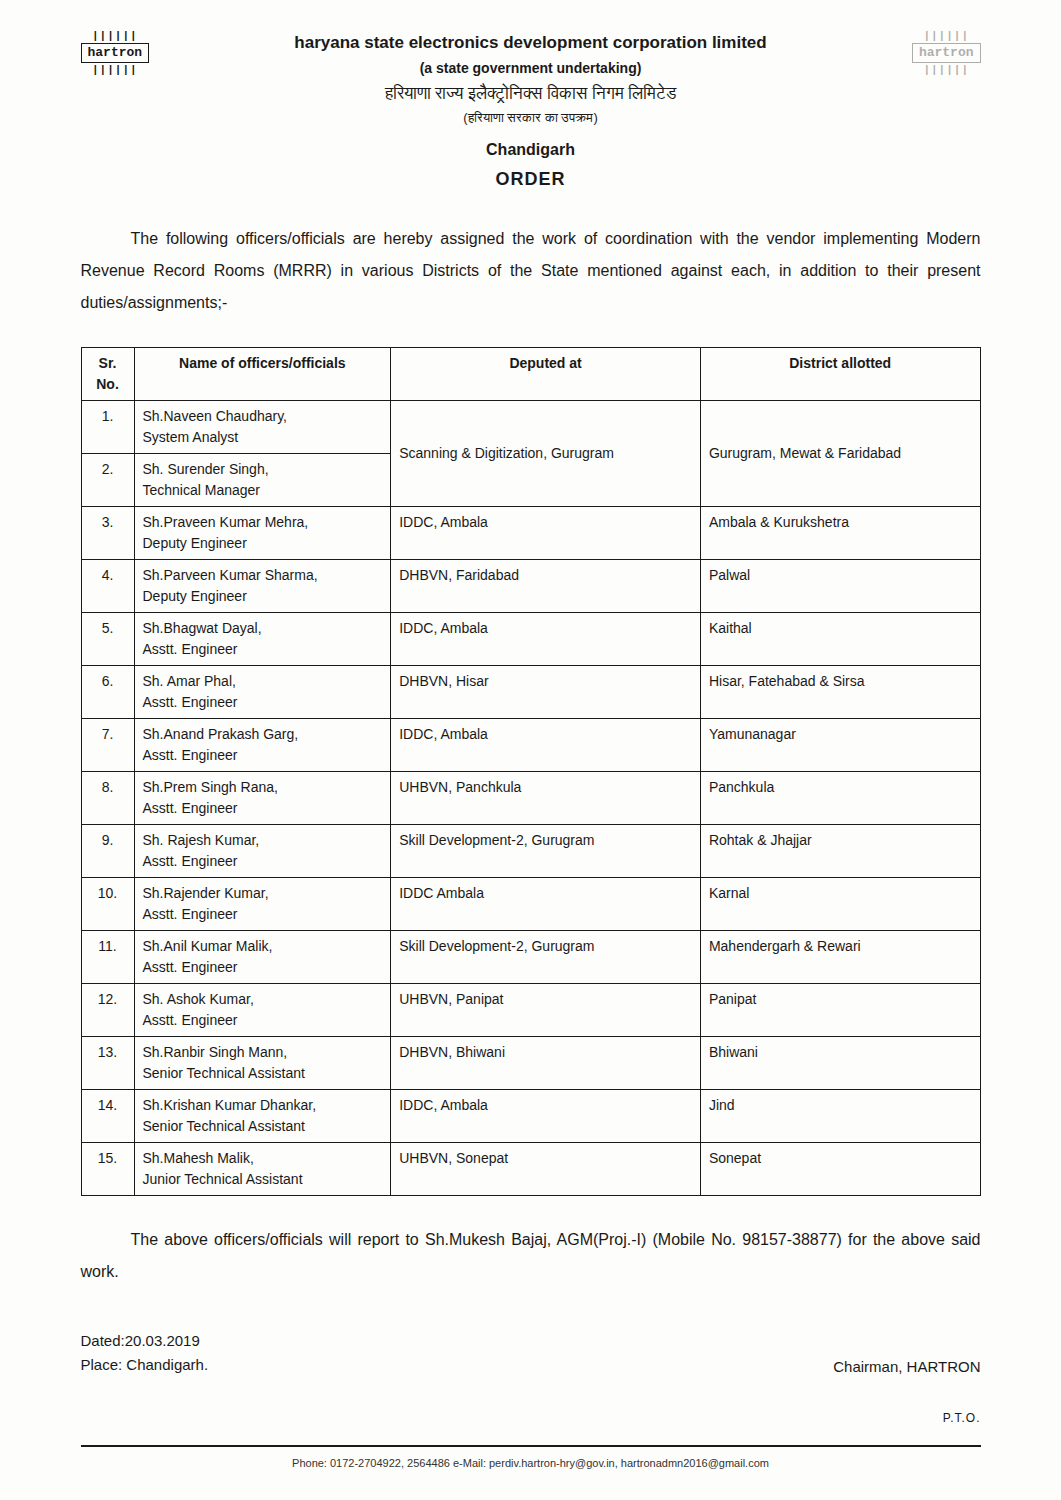||||||
hartron
||||||
||||||
hartron
||||||
haryana state electronics development corporation limited
(a state government undertaking)
हरियाणा राज्य इलैक्ट्रोनिक्स विकास निगम लिमिटेड
(हरियाणा सरकार का उपक्रम)
Chandigarh
ORDER
The following officers/officials are hereby assigned the work of coordination with the vendor implementing Modern Revenue Record Rooms (MRRR) in various Districts of the State mentioned against each, in addition to their present duties/assignments;-
| Sr. No. | Name of officers/officials | Deputed at | District allotted |
| --- | --- | --- | --- |
| 1. | Sh.Naveen Chaudhary, System Analyst | Scanning & Digitization, Gurugram | Gurugram, Mewat & Faridabad |
| 2. | Sh. Surender Singh, Technical Manager |
| 3. | Sh.Praveen Kumar Mehra, Deputy Engineer | IDDC, Ambala | Ambala & Kurukshetra |
| 4. | Sh.Parveen Kumar Sharma, Deputy Engineer | DHBVN, Faridabad | Palwal |
| 5. | Sh.Bhagwat Dayal, Asstt. Engineer | IDDC, Ambala | Kaithal |
| 6. | Sh. Amar Phal, Asstt. Engineer | DHBVN, Hisar | Hisar, Fatehabad & Sirsa |
| 7. | Sh.Anand Prakash Garg, Asstt. Engineer | IDDC, Ambala | Yamunanagar |
| 8. | Sh.Prem Singh Rana, Asstt. Engineer | UHBVN, Panchkula | Panchkula |
| 9. | Sh. Rajesh Kumar, Asstt. Engineer | Skill Development-2, Gurugram | Rohtak & Jhajjar |
| 10. | Sh.Rajender Kumar, Asstt. Engineer | IDDC Ambala | Karnal |
| 11. | Sh.Anil Kumar Malik, Asstt. Engineer | Skill Development-2, Gurugram | Mahendergarh & Rewari |
| 12. | Sh. Ashok Kumar, Asstt. Engineer | UHBVN, Panipat | Panipat |
| 13. | Sh.Ranbir Singh Mann, Senior Technical Assistant | DHBVN, Bhiwani | Bhiwani |
| 14. | Sh.Krishan Kumar Dhankar, Senior Technical Assistant | IDDC, Ambala | Jind |
| 15. | Sh.Mahesh Malik, Junior Technical Assistant | UHBVN, Sonepat | Sonepat |
The above officers/officials will report to Sh.Mukesh Bajaj, AGM(Proj.-I) (Mobile No. 98157-38877) for the above said work.
Dated:20.03.2019
Place: Chandigarh.
Chairman, HARTRON
P.T.O.
Phone: 0172-2704922, 2564486 e-Mail: perdiv.hartron-hry@gov.in, hartronadmn2016@gmail.com